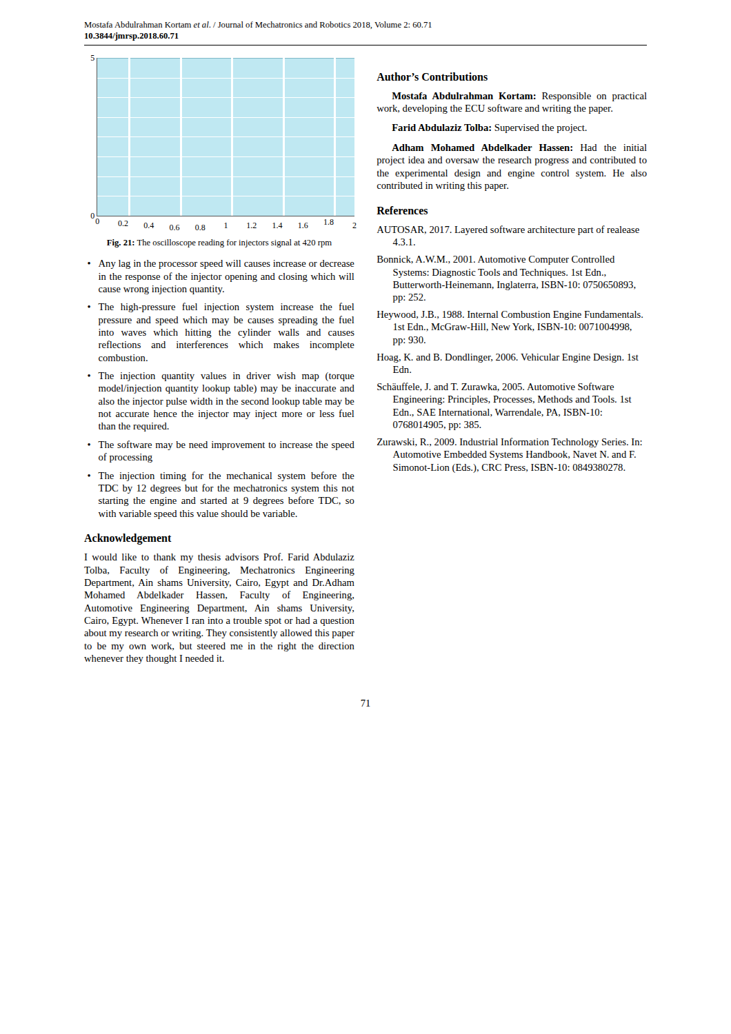Mostafa Abdulrahman Kortam et al. / Journal of Mechatronics and Robotics 2018, Volume 2: 60.71
10.3844/jmrsp.2018.60.71
5 0
0 0.2 0.4 0.6 0.8 1 1.2 1.4 1.6 1.8 2
Fig. 21: The oscilloscope reading for injectors signal at 420 rpm
Any lag in the processor speed will causes increase or decrease in the response of the injector opening and closing which will cause wrong injection quantity.
The high-pressure fuel injection system increase the fuel pressure and speed which may be causes spreading the fuel into waves which hitting the cylinder walls and causes reflections and interferences which makes incomplete combustion.
The injection quantity values in driver wish map (torque model/injection quantity lookup table) may be inaccurate and also the injector pulse width in the second lookup table may be not accurate hence the injector may inject more or less fuel than the required.
The software may be need improvement to increase the speed of processing
The injection timing for the mechanical system before the TDC by 12 degrees but for the mechatronics system this not starting the engine and started at 9 degrees before TDC, so with variable speed this value should be variable.
Acknowledgement
I would like to thank my thesis advisors Prof. Farid Abdulaziz Tolba, Faculty of Engineering, Mechatronics Engineering Department, Ain shams University, Cairo, Egypt and Dr.Adham Mohamed Abdelkader Hassen, Faculty of Engineering, Automotive Engineering Department, Ain shams University, Cairo, Egypt. Whenever I ran into a trouble spot or had a question about my research or writing. They consistently allowed this paper to be my own work, but steered me in the right the direction whenever they thought I needed it.
Author’s Contributions
Mostafa Abdulrahman Kortam: Responsible on practical work, developing the ECU software and writing the paper.
Farid Abdulaziz Tolba: Supervised the project.
Adham Mohamed Abdelkader Hassen: Had the initial project idea and oversaw the research progress and contributed to the experimental design and engine control system. He also contributed in writing this paper.
References
AUTOSAR, 2017. Layered software architecture part of realease 4.3.1.
Bonnick, A.W.M., 2001. Automotive Computer Controlled Systems: Diagnostic Tools and Techniques. 1st Edn., Butterworth-Heinemann, Inglaterra, ISBN-10: 0750650893, pp: 252.
Heywood, J.B., 1988. Internal Combustion Engine Fundamentals. 1st Edn., McGraw-Hill, New York, ISBN-10: 0071004998, pp: 930.
Hoag, K. and B. Dondlinger, 2006. Vehicular Engine Design. 1st Edn.
Schäuffele, J. and T. Zurawka, 2005. Automotive Software Engineering: Principles, Processes, Methods and Tools. 1st Edn., SAE International, Warrendale, PA, ISBN-10: 0768014905, pp: 385.
Zurawski, R., 2009. Industrial Information Technology Series. In: Automotive Embedded Systems Handbook, Navet N. and F. Simonot-Lion (Eds.), CRC Press, ISBN-10: 0849380278.
71